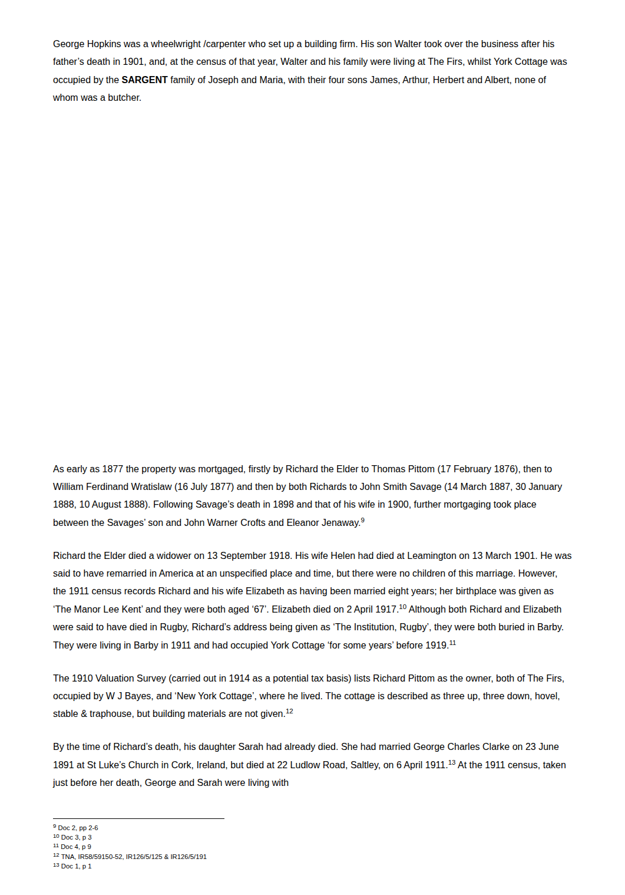George Hopkins was a wheelwright /carpenter who set up a building firm. His son Walter took over the business after his father’s death in 1901, and, at the census of that year, Walter and his family were living at The Firs, whilst York Cottage was occupied by the SARGENT family of Joseph and Maria, with their four sons James, Arthur, Herbert and Albert, none of whom was a butcher.
As early as 1877 the property was mortgaged, firstly by Richard the Elder to Thomas Pittom (17 February 1876), then to William Ferdinand Wratislaw (16 July 1877) and then by both Richards to John Smith Savage (14 March 1887, 30 January 1888, 10 August 1888). Following Savage’s death in 1898 and that of his wife in 1900, further mortgaging took place between the Savages’ son and John Warner Crofts and Eleanor Jenaway.9
Richard the Elder died a widower on 13 September 1918. His wife Helen had died at Leamington on 13 March 1901. He was said to have remarried in America at an unspecified place and time, but there were no children of this marriage. However, the 1911 census records Richard and his wife Elizabeth as having been married eight years; her birthplace was given as ‘The Manor Lee Kent’ and they were both aged ‘67’. Elizabeth died on 2 April 1917.10 Although both Richard and Elizabeth were said to have died in Rugby, Richard’s address being given as ‘The Institution, Rugby’, they were both buried in Barby. They were living in Barby in 1911 and had occupied York Cottage ‘for some years’ before 1919.11
The 1910 Valuation Survey (carried out in 1914 as a potential tax basis) lists Richard Pittom as the owner, both of The Firs, occupied by W J Bayes, and ‘New York Cottage’, where he lived. The cottage is described as three up, three down, hovel, stable & traphouse, but building materials are not given.12
By the time of Richard’s death, his daughter Sarah had already died. She had married George Charles Clarke on 23 June 1891 at St Luke’s Church in Cork, Ireland, but died at 22 Ludlow Road, Saltley, on 6 April 1911.13 At the 1911 census, taken just before her death, George and Sarah were living with
9 Doc 2, pp 2-6
10 Doc 3, p 3
11 Doc 4, p 9
12 TNA, IR58/59150-52, IR126/5/125 & IR126/5/191
13 Doc 1, p 1